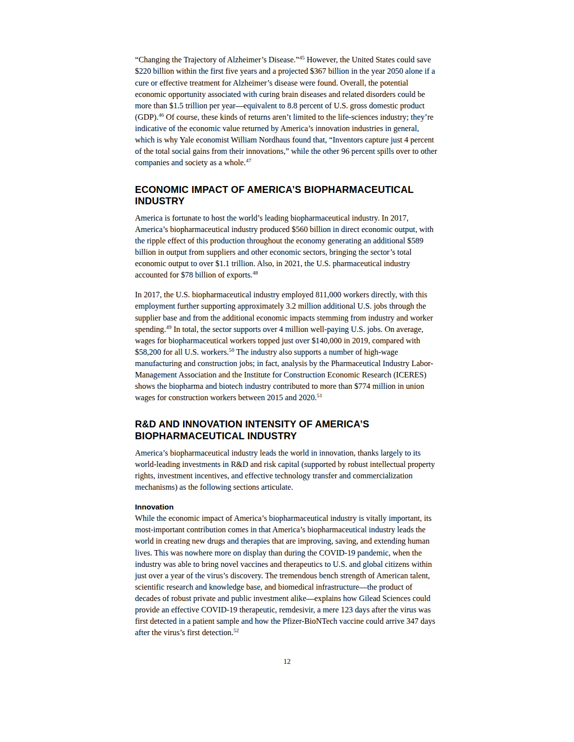“Changing the Trajectory of Alzheimer’s Disease.”45 However, the United States could save $220 billion within the first five years and a projected $367 billion in the year 2050 alone if a cure or effective treatment for Alzheimer’s disease were found. Overall, the potential economic opportunity associated with curing brain diseases and related disorders could be more than $1.5 trillion per year—equivalent to 8.8 percent of U.S. gross domestic product (GDP).46 Of course, these kinds of returns aren’t limited to the life-sciences industry; they’re indicative of the economic value returned by America’s innovation industries in general, which is why Yale economist William Nordhaus found that, “Inventors capture just 4 percent of the total social gains from their innovations,” while the other 96 percent spills over to other companies and society as a whole.47
Economic Impact of America’s Biopharmaceutical Industry
America is fortunate to host the world’s leading biopharmaceutical industry. In 2017, America’s biopharmaceutical industry produced $560 billion in direct economic output, with the ripple effect of this production throughout the economy generating an additional $589 billion in output from suppliers and other economic sectors, bringing the sector’s total economic output to over $1.1 trillion. Also, in 2021, the U.S. pharmaceutical industry accounted for $78 billion of exports.48
In 2017, the U.S. biopharmaceutical industry employed 811,000 workers directly, with this employment further supporting approximately 3.2 million additional U.S. jobs through the supplier base and from the additional economic impacts stemming from industry and worker spending.49 In total, the sector supports over 4 million well-paying U.S. jobs. On average, wages for biopharmaceutical workers topped just over $140,000 in 2019, compared with $58,200 for all U.S. workers.50 The industry also supports a number of high-wage manufacturing and construction jobs; in fact, analysis by the Pharmaceutical Industry Labor-Management Association and the Institute for Construction Economic Research (ICERES) shows the biopharma and biotech industry contributed to more than $774 million in union wages for construction workers between 2015 and 2020.51
R&D and Innovation Intensity of America’s Biopharmaceutical Industry
America’s biopharmaceutical industry leads the world in innovation, thanks largely to its world-leading investments in R&D and risk capital (supported by robust intellectual property rights, investment incentives, and effective technology transfer and commercialization mechanisms) as the following sections articulate.
Innovation
While the economic impact of America’s biopharmaceutical industry is vitally important, its most-important contribution comes in that America’s biopharmaceutical industry leads the world in creating new drugs and therapies that are improving, saving, and extending human lives. This was nowhere more on display than during the COVID-19 pandemic, when the industry was able to bring novel vaccines and therapeutics to U.S. and global citizens within just over a year of the virus’s discovery. The tremendous bench strength of American talent, scientific research and knowledge base, and biomedical infrastructure—the product of decades of robust private and public investment alike—explains how Gilead Sciences could provide an effective COVID-19 therapeutic, remdesivir, a mere 123 days after the virus was first detected in a patient sample and how the Pfizer-BioNTech vaccine could arrive 347 days after the virus’s first detection.52
12